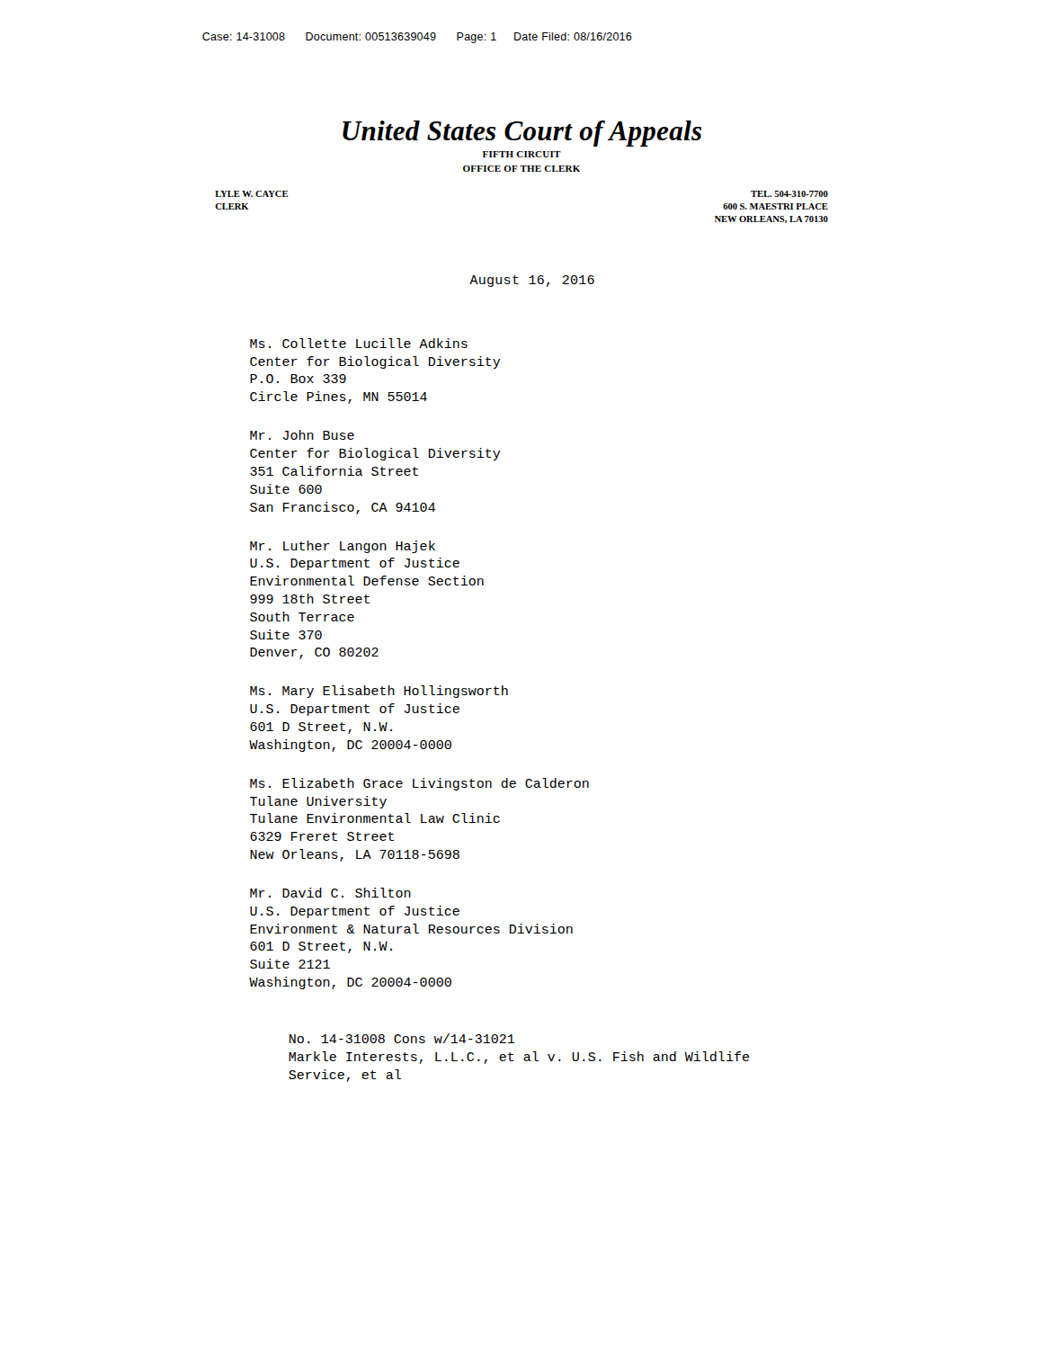Case: 14-31008 Document: 00513639049 Page: 1 Date Filed: 08/16/2016
United States Court of Appeals
FIFTH CIRCUIT
OFFICE OF THE CLERK
LYLE W. CAYCE
CLERK
TEL. 504-310-7700
600 S. MAESTRI PLACE
NEW ORLEANS, LA 70130
August 16, 2016
Ms. Collette Lucille Adkins Center for Biological Diversity P.O. Box 339 Circle Pines, MN 55014
Mr. John Buse Center for Biological Diversity 351 California Street Suite 600 San Francisco, CA 94104
Mr. Luther Langon Hajek U.S. Department of Justice Environmental Defense Section 999 18th Street South Terrace Suite 370 Denver, CO 80202
Ms. Mary Elisabeth Hollingsworth U.S. Department of Justice 601 D Street, N.W. Washington, DC 20004-0000
Ms. Elizabeth Grace Livingston de Calderon Tulane University Tulane Environmental Law Clinic 6329 Freret Street New Orleans, LA 70118-5698
Mr. David C. Shilton U.S. Department of Justice Environment & Natural Resources Division 601 D Street, N.W. Suite 2121 Washington, DC 20004-0000
No. 14-31008 Cons w/14-31021 Markle Interests, L.L.C., et al v. U.S. Fish and Wildlife Service, et al